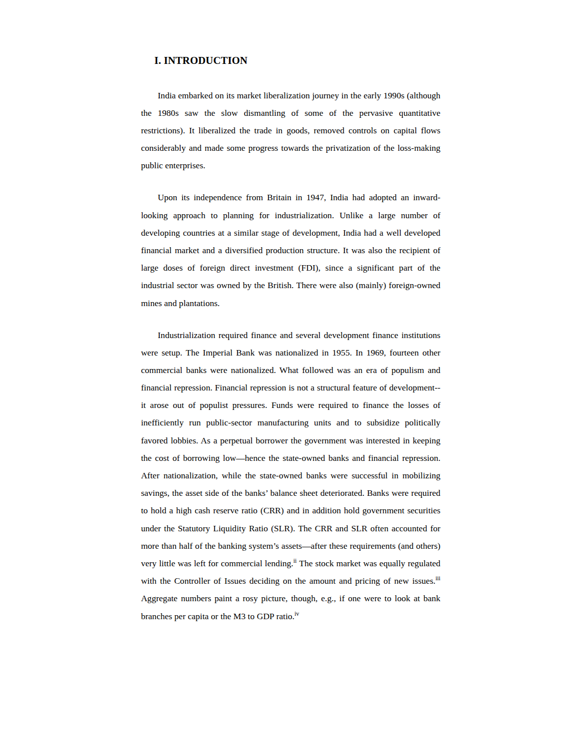I. INTRODUCTION
India embarked on its market liberalization journey in the early 1990s (although the 1980s saw the slow dismantling of some of the pervasive quantitative restrictions). It liberalized the trade in goods, removed controls on capital flows considerably and made some progress towards the privatization of the loss-making public enterprises.
Upon its independence from Britain in 1947, India had adopted an inward-looking approach to planning for industrialization. Unlike a large number of developing countries at a similar stage of development, India had a well developed financial market and a diversified production structure. It was also the recipient of large doses of foreign direct investment (FDI), since a significant part of the industrial sector was owned by the British. There were also (mainly) foreign-owned mines and plantations.
Industrialization required finance and several development finance institutions were setup. The Imperial Bank was nationalized in 1955. In 1969, fourteen other commercial banks were nationalized. What followed was an era of populism and financial repression. Financial repression is not a structural feature of development--it arose out of populist pressures. Funds were required to finance the losses of inefficiently run public-sector manufacturing units and to subsidize politically favored lobbies. As a perpetual borrower the government was interested in keeping the cost of borrowing low—hence the state-owned banks and financial repression. After nationalization, while the state-owned banks were successful in mobilizing savings, the asset side of the banks’ balance sheet deteriorated. Banks were required to hold a high cash reserve ratio (CRR) and in addition hold government securities under the Statutory Liquidity Ratio (SLR). The CRR and SLR often accounted for more than half of the banking system’s assets—after these requirements (and others) very little was left for commercial lending.ii The stock market was equally regulated with the Controller of Issues deciding on the amount and pricing of new issues.iii Aggregate numbers paint a rosy picture, though, e.g., if one were to look at bank branches per capita or the M3 to GDP ratio.iv